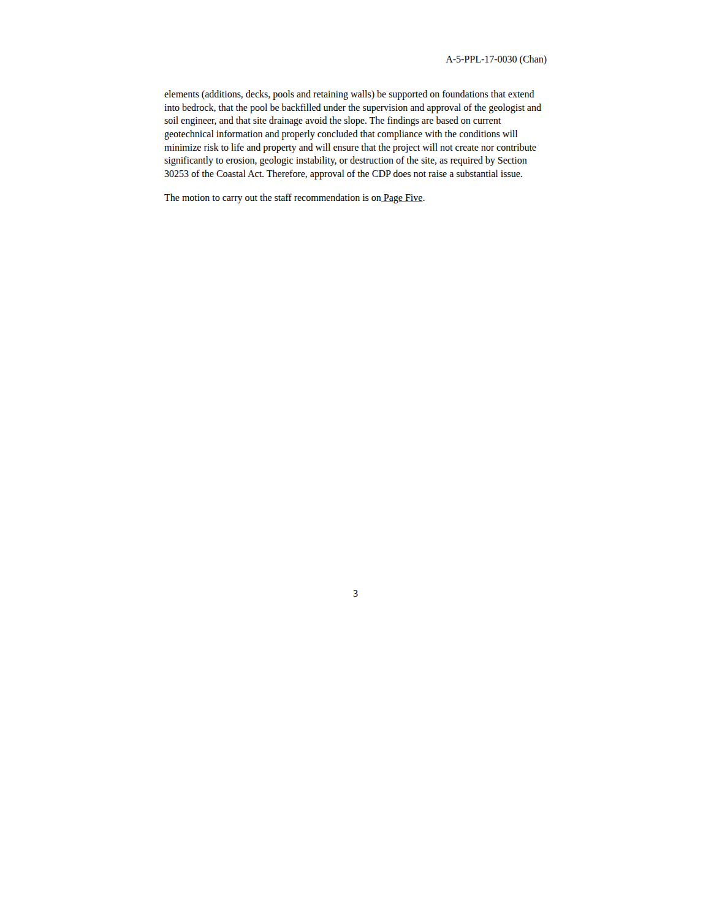A-5-PPL-17-0030 (Chan)
elements (additions, decks, pools and retaining walls) be supported on foundations that extend into bedrock, that the pool be backfilled under the supervision and approval of the geologist and soil engineer, and that site drainage avoid the slope. The findings are based on current geotechnical information and properly concluded that compliance with the conditions will minimize risk to life and property and will ensure that the project will not create nor contribute significantly to erosion, geologic instability, or destruction of the site, as required by Section 30253 of the Coastal Act. Therefore, approval of the CDP does not raise a substantial issue.
The motion to carry out the staff recommendation is on Page Five.
3